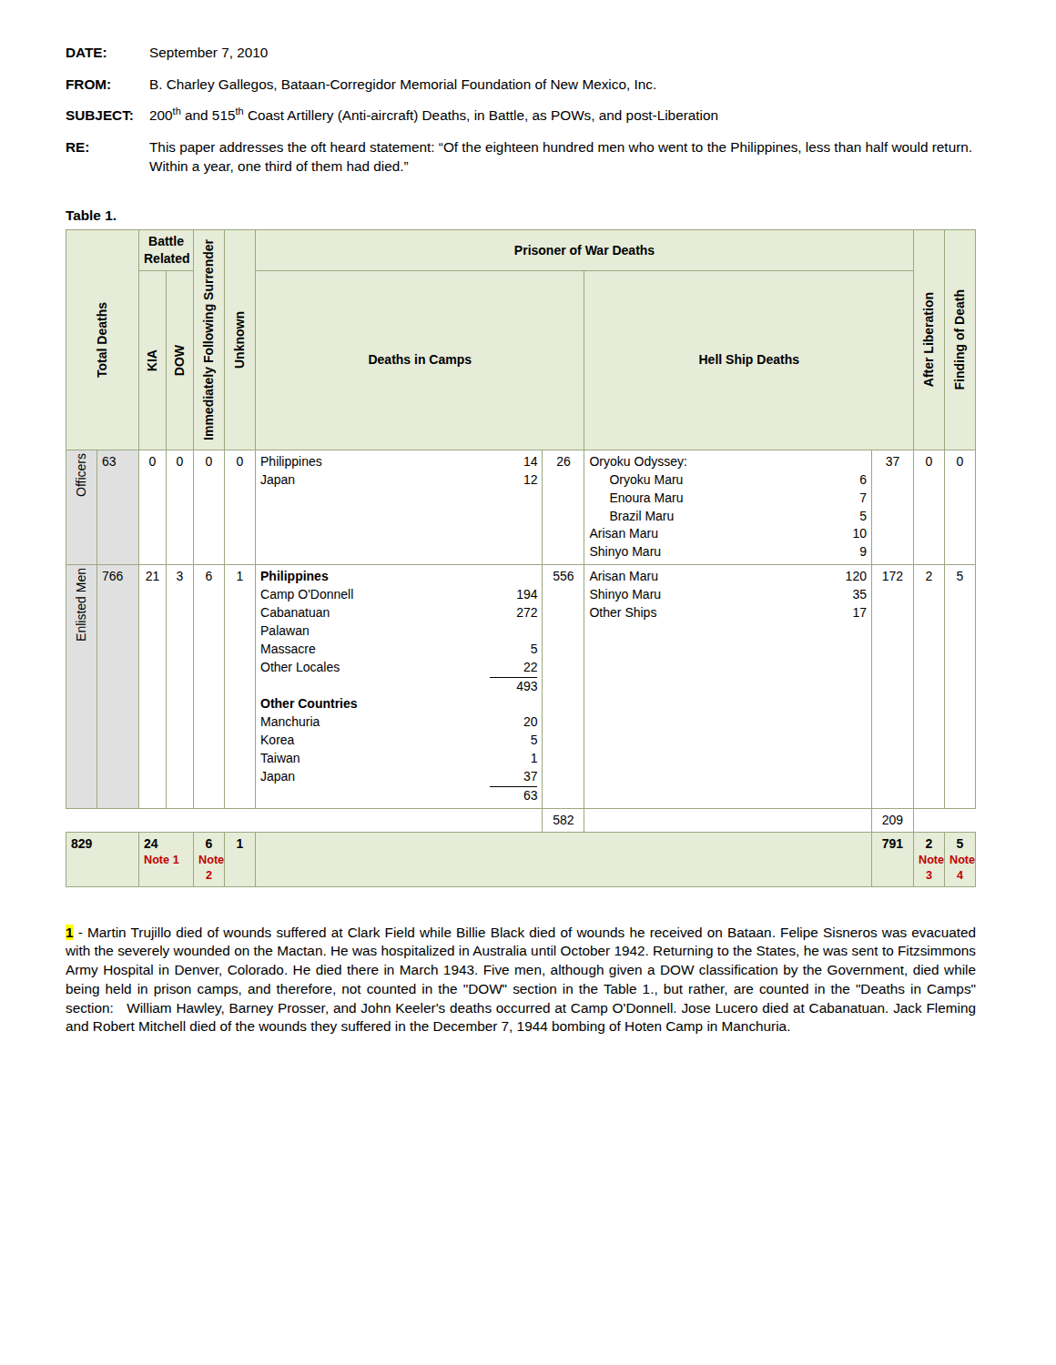DATE:
September 7, 2010
FROM:
B. Charley Gallegos, Bataan-Corregidor Memorial Foundation of New Mexico, Inc.
SUBJECT:
200th and 515th Coast Artillery (Anti-aircraft) Deaths, in Battle, as POWs, and post-Liberation
RE:
This paper addresses the oft heard statement: “Of the eighteen hundred men who went to the Philippines, less than half would return. Within a year, one third of them had died.”
Table 1.
| Total Deaths | Battle Related | Immediately Following Surrender | Unknown | Prisoner of War Deaths | After Liberation | Finding of Death |
| --- | --- | --- | --- | --- | --- | --- |
| KIA | DOW | Deaths in Camps | Hell Ship Deaths |
| Officers | 63 | 0 | 0 | 0 | 0 | / Philippines / 14 / / Japan / 12 / | 26 | / Oryoku Odyssey: / / / Oryoku Maru / 6 / / Enoura Maru / 7 / / Brazil Maru / 5 / / Arisan Maru / 10 / / Shinyo Maru / 9 / | 37 | 0 | 0 |
| Enlisted Men | 766 | 21 | 3 | 6 | 1 | / Philippines / / / Camp O'Donnell / 194 / / Cabanatuan / 272 / / Palawan / / / Massacre / 5 / / Other Locales / 22 / / / 493 / / Other Countries / / / Manchuria / 20 / / Korea / 5 / / Taiwan / 1 / / Japan / 37 / / / 63 / | 556 | / Arisan Maru / 120 / / Shinyo Maru / 35 / / Other Ships / 17 / | 172 | 2 | 5 |
| | | | | | | | 582 | | 209 | | |
| 829 | 24 Note 1 | 6 Note 2 | 1 | | 791 | 2 Note 3 | 5 Note 4 |
1 - Martin Trujillo died of wounds suffered at Clark Field while Billie Black died of wounds he received on Bataan. Felipe Sisneros was evacuated with the severely wounded on the Mactan. He was hospitalized in Australia until October 1942. Returning to the States, he was sent to Fitzsimmons Army Hospital in Denver, Colorado. He died there in March 1943. Five men, although given a DOW classification by the Government, died while being held in prison camps, and therefore, not counted in the "DOW" section in the Table 1., but rather, are counted in the "Deaths in Camps" section: William Hawley, Barney Prosser, and John Keeler's deaths occurred at Camp O'Donnell. Jose Lucero died at Cabanatuan. Jack Fleming and Robert Mitchell died of the wounds they suffered in the December 7, 1944 bombing of Hoten Camp in Manchuria.